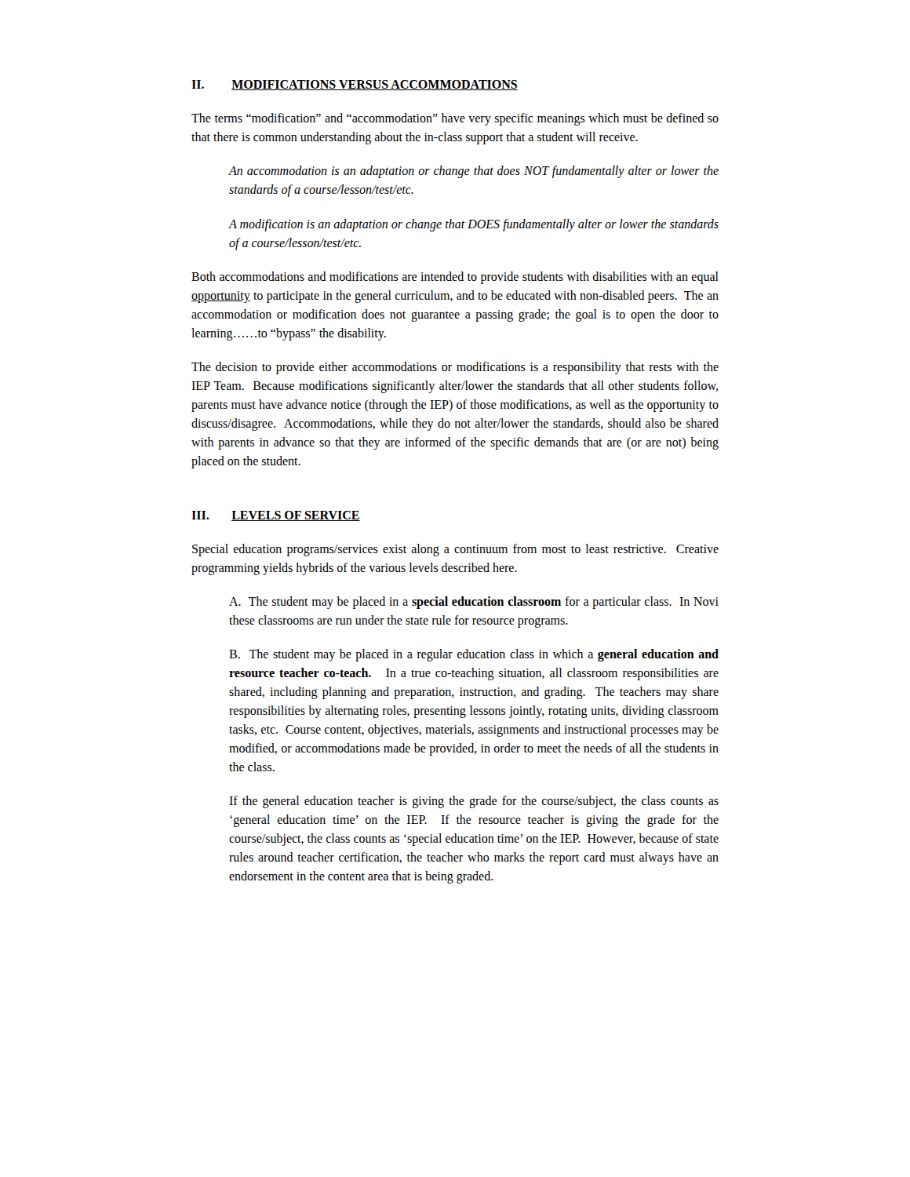II. MODIFICATIONS VERSUS ACCOMMODATIONS
The terms “modification” and “accommodation” have very specific meanings which must be defined so that there is common understanding about the in-class support that a student will receive.
An accommodation is an adaptation or change that does NOT fundamentally alter or lower the standards of a course/lesson/test/etc.
A modification is an adaptation or change that DOES fundamentally alter or lower the standards of a course/lesson/test/etc.
Both accommodations and modifications are intended to provide students with disabilities with an equal opportunity to participate in the general curriculum, and to be educated with non-disabled peers. The an accommodation or modification does not guarantee a passing grade; the goal is to open the door to learning……to “bypass” the disability.
The decision to provide either accommodations or modifications is a responsibility that rests with the IEP Team. Because modifications significantly alter/lower the standards that all other students follow, parents must have advance notice (through the IEP) of those modifications, as well as the opportunity to discuss/disagree. Accommodations, while they do not alter/lower the standards, should also be shared with parents in advance so that they are informed of the specific demands that are (or are not) being placed on the student.
III. LEVELS OF SERVICE
Special education programs/services exist along a continuum from most to least restrictive. Creative programming yields hybrids of the various levels described here.
A. The student may be placed in a special education classroom for a particular class. In Novi these classrooms are run under the state rule for resource programs.
B. The student may be placed in a regular education class in which a general education and resource teacher co-teach. In a true co-teaching situation, all classroom responsibilities are shared, including planning and preparation, instruction, and grading. The teachers may share responsibilities by alternating roles, presenting lessons jointly, rotating units, dividing classroom tasks, etc. Course content, objectives, materials, assignments and instructional processes may be modified, or accommodations made be provided, in order to meet the needs of all the students in the class.
If the general education teacher is giving the grade for the course/subject, the class counts as ‘general education time’ on the IEP. If the resource teacher is giving the grade for the course/subject, the class counts as ‘special education time’ on the IEP. However, because of state rules around teacher certification, the teacher who marks the report card must always have an endorsement in the content area that is being graded.